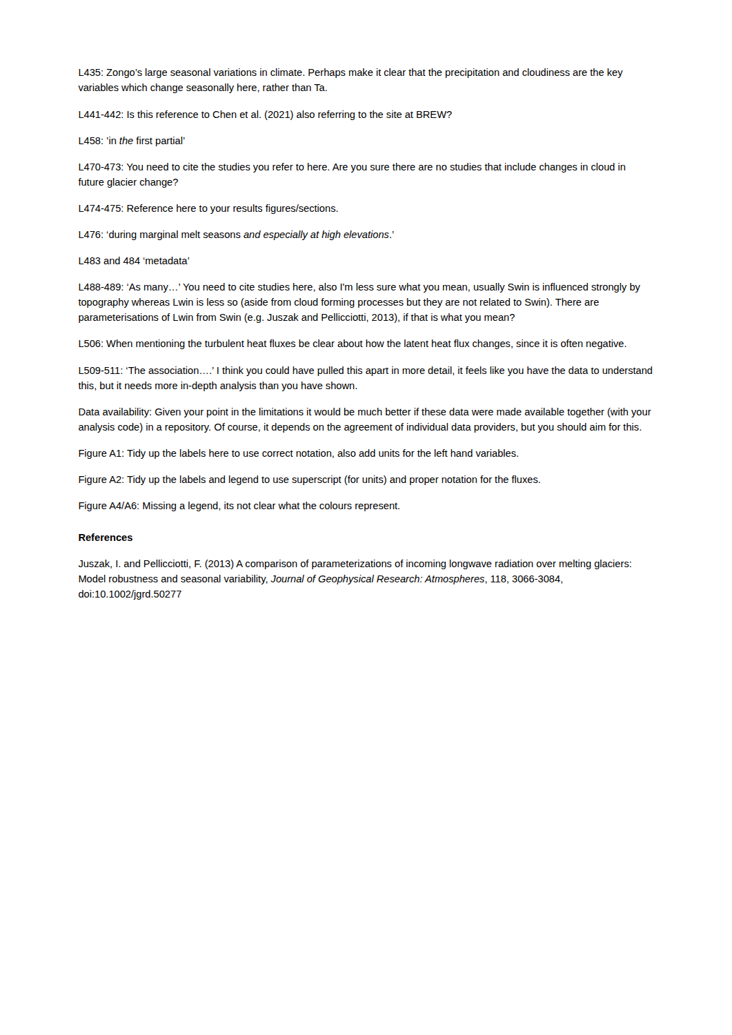L435: Zongo’s large seasonal variations in climate. Perhaps make it clear that the precipitation and cloudiness are the key variables which change seasonally here, rather than Ta.
L441-442: Is this reference to Chen et al. (2021) also referring to the site at BREW?
L458: ’in the first partial’
L470-473: You need to cite the studies you refer to here. Are you sure there are no studies that include changes in cloud in future glacier change?
L474-475: Reference here to your results figures/sections.
L476: ‘during marginal melt seasons and especially at high elevations.’
L483 and 484 ‘metadata’
L488-489: ‘As many…’ You need to cite studies here, also I'm less sure what you mean, usually Swin is influenced strongly by topography whereas Lwin is less so (aside from cloud forming processes but they are not related to Swin). There are parameterisations of Lwin from Swin (e.g. Juszak and Pellicciotti, 2013), if that is what you mean?
L506: When mentioning the turbulent heat fluxes be clear about how the latent heat flux changes, since it is often negative.
L509-511: ‘The association….’ I think you could have pulled this apart in more detail, it feels like you have the data to understand this, but it needs more in-depth analysis than you have shown.
Data availability: Given your point in the limitations it would be much better if these data were made available together (with your analysis code) in a repository. Of course, it depends on the agreement of individual data providers, but you should aim for this.
Figure A1: Tidy up the labels here to use correct notation, also add units for the left hand variables.
Figure A2: Tidy up the labels and legend to use superscript (for units) and proper notation for the fluxes.
Figure A4/A6: Missing a legend, its not clear what the colours represent.
References
Juszak, I. and Pellicciotti, F. (2013) A comparison of parameterizations of incoming longwave radiation over melting glaciers: Model robustness and seasonal variability, Journal of Geophysical Research: Atmospheres, 118, 3066-3084, doi:10.1002/jgrd.50277